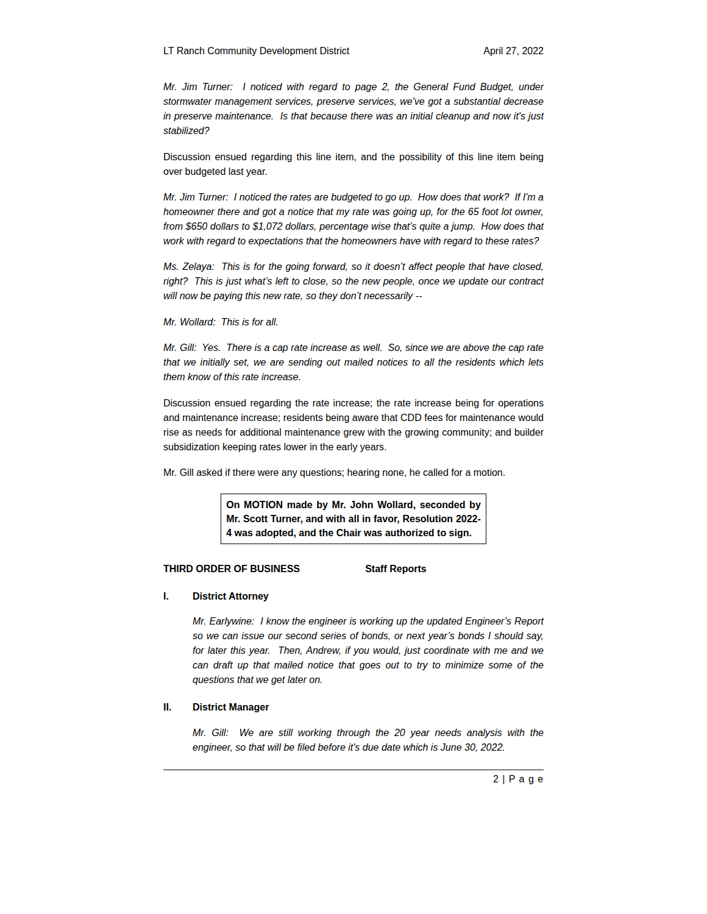LT Ranch Community Development District
April 27, 2022
Mr. Jim Turner: I noticed with regard to page 2, the General Fund Budget, under stormwater management services, preserve services, we've got a substantial decrease in preserve maintenance. Is that because there was an initial cleanup and now it's just stabilized?
Discussion ensued regarding this line item, and the possibility of this line item being over budgeted last year.
Mr. Jim Turner: I noticed the rates are budgeted to go up. How does that work? If I'm a homeowner there and got a notice that my rate was going up, for the 65 foot lot owner, from $650 dollars to $1,072 dollars, percentage wise that’s quite a jump. How does that work with regard to expectations that the homeowners have with regard to these rates?
Ms. Zelaya: This is for the going forward, so it doesn’t affect people that have closed, right? This is just what’s left to close, so the new people, once we update our contract will now be paying this new rate, so they don’t necessarily --
Mr. Wollard: This is for all.
Mr. Gill: Yes. There is a cap rate increase as well. So, since we are above the cap rate that we initially set, we are sending out mailed notices to all the residents which lets them know of this rate increase.
Discussion ensued regarding the rate increase; the rate increase being for operations and maintenance increase; residents being aware that CDD fees for maintenance would rise as needs for additional maintenance grew with the growing community; and builder subsidization keeping rates lower in the early years.
Mr. Gill asked if there were any questions; hearing none, he called for a motion.
On MOTION made by Mr. John Wollard, seconded by Mr. Scott Turner, and with all in favor, Resolution 2022-4 was adopted, and the Chair was authorized to sign.
THIRD ORDER OF BUSINESS
Staff Reports
I.
District Attorney
Mr. Earlywine: I know the engineer is working up the updated Engineer’s Report so we can issue our second series of bonds, or next year’s bonds I should say, for later this year. Then, Andrew, if you would, just coordinate with me and we can draft up that mailed notice that goes out to try to minimize some of the questions that we get later on.
II.
District Manager
Mr. Gill: We are still working through the 20 year needs analysis with the engineer, so that will be filed before it's due date which is June 30, 2022.
2 | P a g e